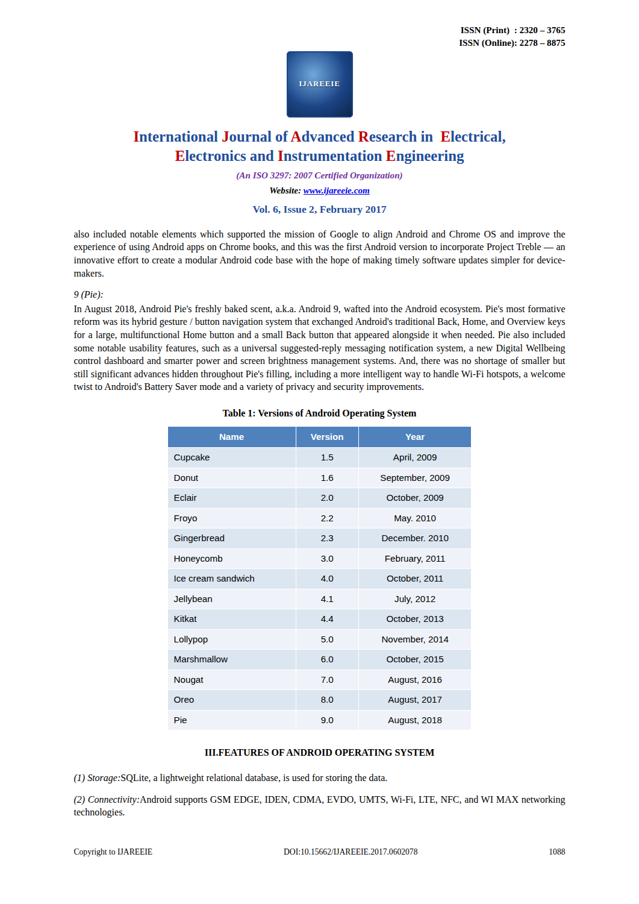ISSN (Print) : 2320 – 3765
ISSN (Online): 2278 – 8875
International Journal of Advanced Research in Electrical,
Electronics and Instrumentation Engineering
(An ISO 3297: 2007 Certified Organization)
Website: www.ijareeie.com
Vol. 6, Issue 2, February 2017
also included notable elements which supported the mission of Google to align Android and Chrome OS and improve the experience of using Android apps on Chrome books, and this was the first Android version to incorporate Project Treble — an innovative effort to create a modular Android code base with the hope of making timely software updates simpler for device-makers.
9 (Pie):
In August 2018, Android Pie's freshly baked scent, a.k.a. Android 9, wafted into the Android ecosystem. Pie's most formative reform was its hybrid gesture / button navigation system that exchanged Android's traditional Back, Home, and Overview keys for a large, multifunctional Home button and a small Back button that appeared alongside it when needed. Pie also included some notable usability features, such as a universal suggested-reply messaging notification system, a new Digital Wellbeing control dashboard and smarter power and screen brightness management systems. And, there was no shortage of smaller but still significant advances hidden throughout Pie's filling, including a more intelligent way to handle Wi-Fi hotspots, a welcome twist to Android's Battery Saver mode and a variety of privacy and security improvements.
Table 1: Versions of Android Operating System
| Name | Version | Year |
| --- | --- | --- |
| Cupcake | 1.5 | April, 2009 |
| Donut | 1.6 | September, 2009 |
| Eclair | 2.0 | October, 2009 |
| Froyo | 2.2 | May. 2010 |
| Gingerbread | 2.3 | December. 2010 |
| Honeycomb | 3.0 | February, 2011 |
| Ice cream sandwich | 4.0 | October, 2011 |
| Jellybean | 4.1 | July, 2012 |
| Kitkat | 4.4 | October, 2013 |
| Lollypop | 5.0 | November, 2014 |
| Marshmallow | 6.0 | October, 2015 |
| Nougat | 7.0 | August, 2016 |
| Oreo | 8.0 | August, 2017 |
| Pie | 9.0 | August, 2018 |
III.FEATURES OF ANDROID OPERATING SYSTEM
(1) Storage: SQLite, a lightweight relational database, is used for storing the data.
(2) Connectivity: Android supports GSM EDGE, IDEN, CDMA, EVDO, UMTS, Wi-Fi, LTE, NFC, and WI MAX networking technologies.
Copyright to IJAREEIE DOI:10.15662/IJAREEIE.2017.0602078 1088